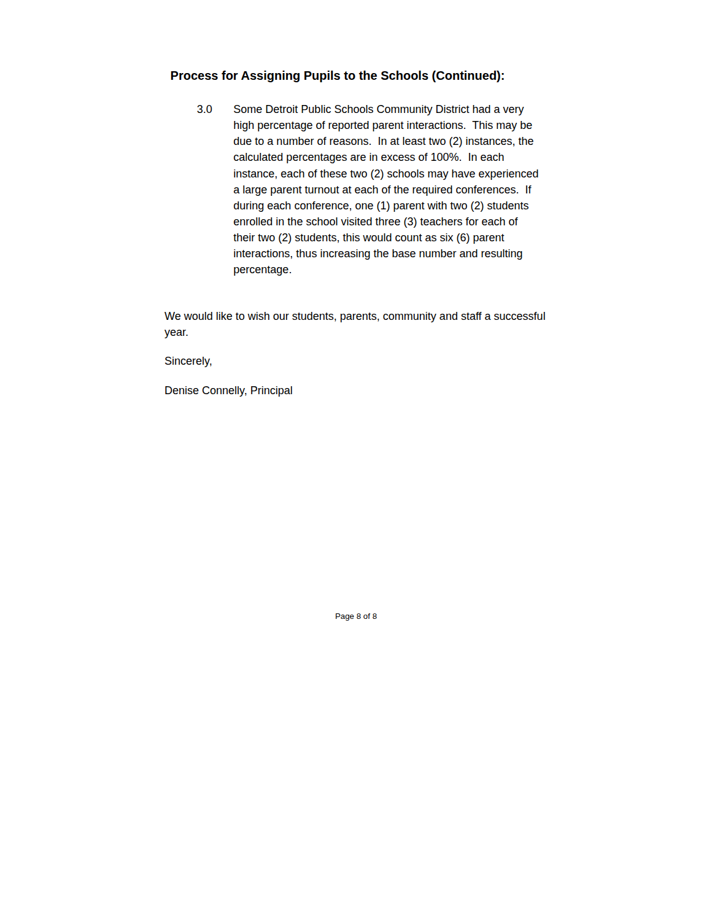Process for Assigning Pupils to the Schools (Continued):
3.0
Some Detroit Public Schools Community District had a very high percentage of reported parent interactions. This may be due to a number of reasons. In at least two (2) instances, the calculated percentages are in excess of 100%. In each instance, each of these two (2) schools may have experienced a large parent turnout at each of the required conferences. If during each conference, one (1) parent with two (2) students enrolled in the school visited three (3) teachers for each of their two (2) students, this would count as six (6) parent interactions, thus increasing the base number and resulting percentage.
We would like to wish our students, parents, community and staff a successful year.
Sincerely,
Denise Connelly, Principal
Page 8 of 8